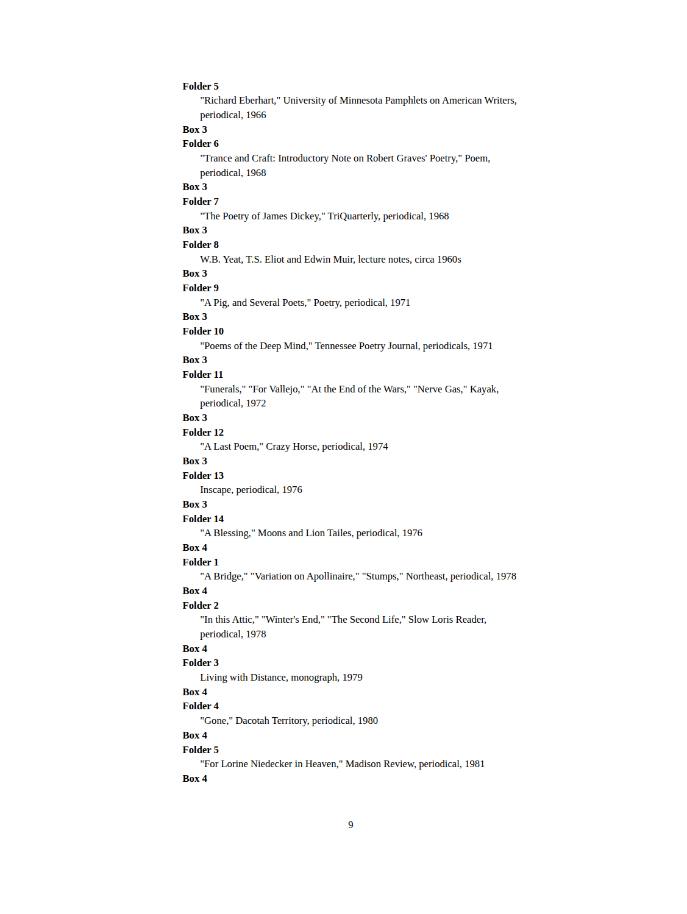Folder 5
"Richard Eberhart," University of Minnesota Pamphlets on American Writers, periodical, 1966
Box 3
Folder 6
"Trance and Craft: Introductory Note on Robert Graves' Poetry," Poem, periodical, 1968
Box 3
Folder 7
"The Poetry of James Dickey," TriQuarterly, periodical, 1968
Box 3
Folder 8
W.B. Yeat, T.S. Eliot and Edwin Muir, lecture notes, circa 1960s
Box 3
Folder 9
"A Pig, and Several Poets," Poetry, periodical, 1971
Box 3
Folder 10
"Poems of the Deep Mind," Tennessee Poetry Journal, periodicals, 1971
Box 3
Folder 11
"Funerals," "For Vallejo," "At the End of the Wars," "Nerve Gas," Kayak, periodical, 1972
Box 3
Folder 12
"A Last Poem," Crazy Horse, periodical, 1974
Box 3
Folder 13
Inscape, periodical, 1976
Box 3
Folder 14
"A Blessing," Moons and Lion Tailes, periodical, 1976
Box 4
Folder 1
"A Bridge," "Variation on Apollinaire," "Stumps," Northeast, periodical, 1978
Box 4
Folder 2
"In this Attic," "Winter's End," "The Second Life," Slow Loris Reader, periodical, 1978
Box 4
Folder 3
Living with Distance, monograph, 1979
Box 4
Folder 4
"Gone," Dacotah Territory, periodical, 1980
Box 4
Folder 5
"For Lorine Niedecker in Heaven," Madison Review, periodical, 1981
Box 4
9